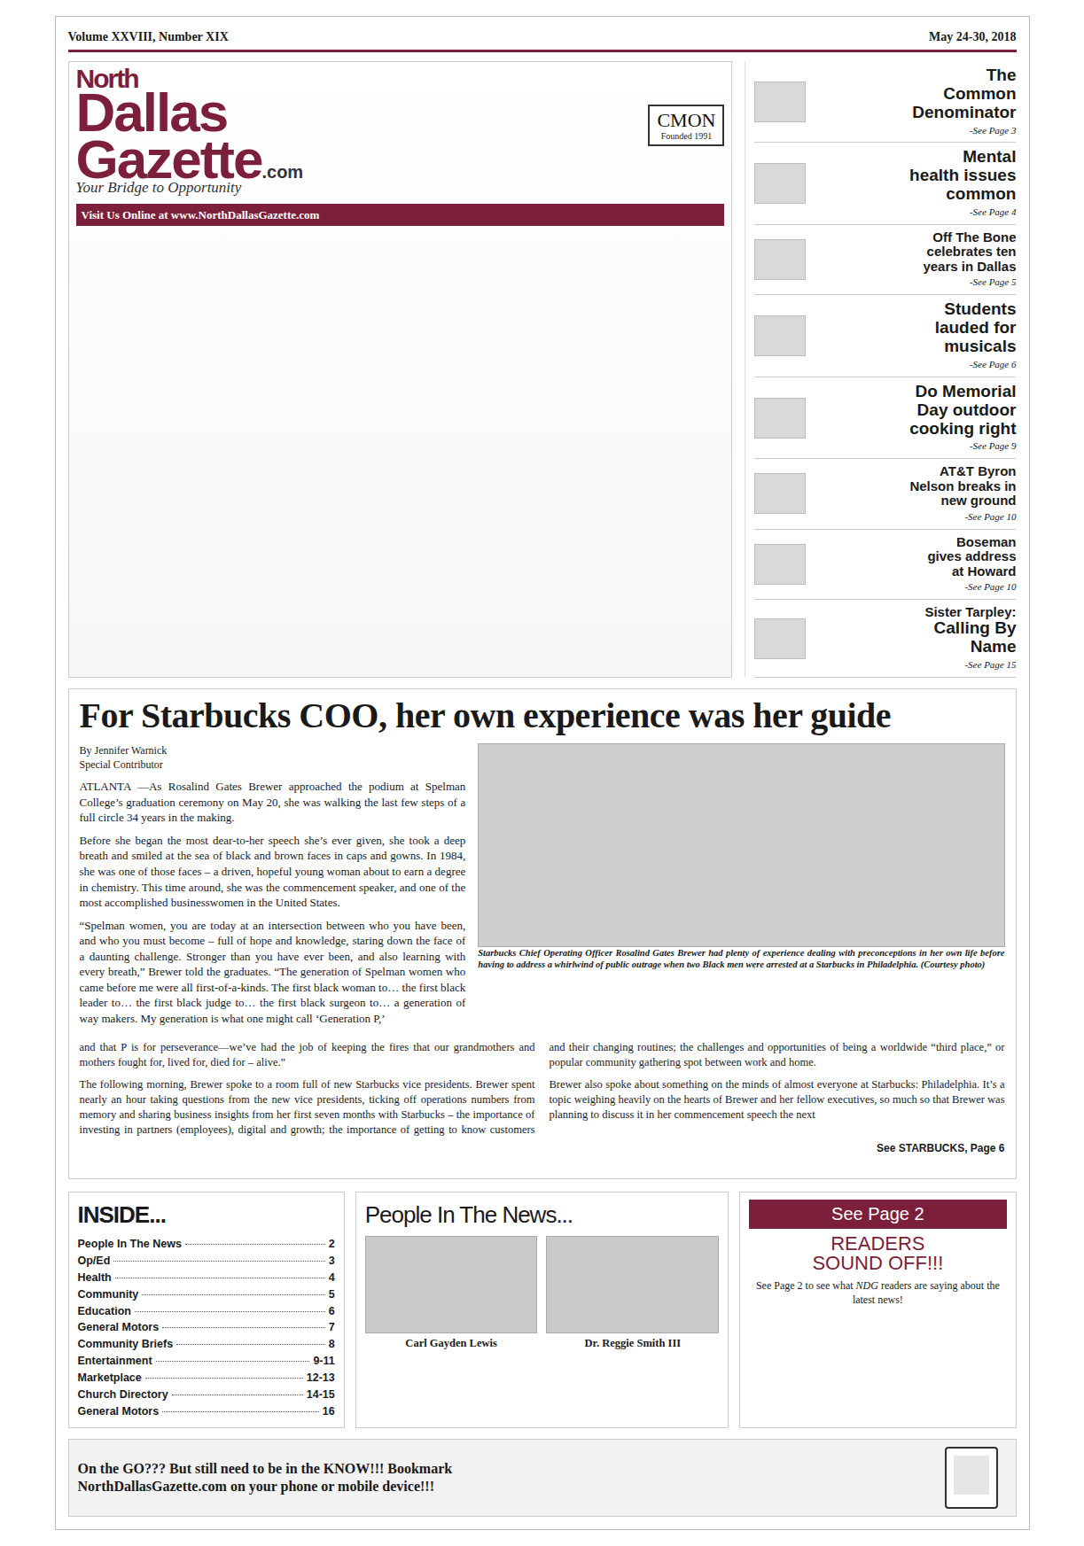Volume XXVIII, Number XIX May 24-30, 2018
North
Dallas
Gazette.com
CMON Founded 1991
Your Bridge to Opportunity
Visit Us Online at www.NorthDallasGazette.com
The
Common
Denominator
-See Page 3
Mental
health issues
common
-See Page 4
Off The Bone
celebrates ten
years in Dallas
-See Page 5
Students
lauded for
musicals
-See Page 6
Do Memorial
Day outdoor
cooking right
-See Page 9
AT&T Byron
Nelson breaks in
new ground
-See Page 10
Boseman
gives address
at Howard
-See Page 10
Sister Tarpley:
Calling By
Name
-See Page 15
For Starbucks COO, her own experience was her guide
By Jennifer Warnick
Special Contributor
ATLANTA —As Rosalind Gates Brewer approached the podium at Spelman College’s graduation ceremony on May 20, she was walking the last few steps of a full circle 34 years in the making.
Before she began the most dear-to-her speech she’s ever given, she took a deep breath and smiled at the sea of black and brown faces in caps and gowns. In 1984, she was one of those faces – a driven, hopeful young woman about to earn a degree in chemistry. This time around, she was the commencement speaker, and one of the most accomplished businesswomen in the United States.
“Spelman women, you are today at an intersection between who you have been, and who you must become – full of hope and knowledge, staring down the face of a daunting challenge. Stronger than you have ever been, and also learning with every breath,” Brewer told the graduates. “The generation of Spelman women who came before me were all first-of-a-kinds. The first black woman to… the first black leader to… the first black judge to… the first black surgeon to… a generation of way makers. My generation is what one might call ‘Generation P,’
Starbucks Chief Operating Officer Rosalind Gates Brewer had plenty of experience dealing with preconceptions in her own life before having to address a whirlwind of public outrage when two Black men were arrested at a Starbucks in Philadelphia. (Courtesy photo)
and that P is for perseverance—we’ve had the job of keeping the fires that our grandmothers and mothers fought for, lived for, died for – alive.”
The following morning, Brewer spoke to a room full of new Starbucks vice presidents. Brewer spent nearly an hour taking questions from the new vice presidents, ticking off operations numbers from memory and sharing business insights from her first seven months with Starbucks – the importance of investing in partners (employees), digital and growth; the importance of getting to know customers and their changing routines; the challenges and opportunities of being a worldwide “third place,” or popular community gathering spot between work and home.
Brewer also spoke about something on the minds of almost everyone at Starbucks: Philadelphia. It’s a topic weighing heavily on the hearts of Brewer and her fellow executives, so much so that Brewer was planning to discuss it in her commencement speech the next
See STARBUCKS, Page 6
INSIDE...
People In The News 2
Op/Ed 3
Health 4
Community 5
Education 6
General Motors 7
Community Briefs 8
Entertainment 9-11
Marketplace 12-13
Church Directory 14-15
General Motors 16
People In The News...
Carl Gayden Lewis
Dr. Reggie Smith III
See Page 2
READERS
SOUND OFF!!!
See Page 2 to see what NDG readers are saying about the latest news!
On the GO??? But still need to be in the KNOW!!! Bookmark
NorthDallasGazette.com on your phone or mobile device!!!